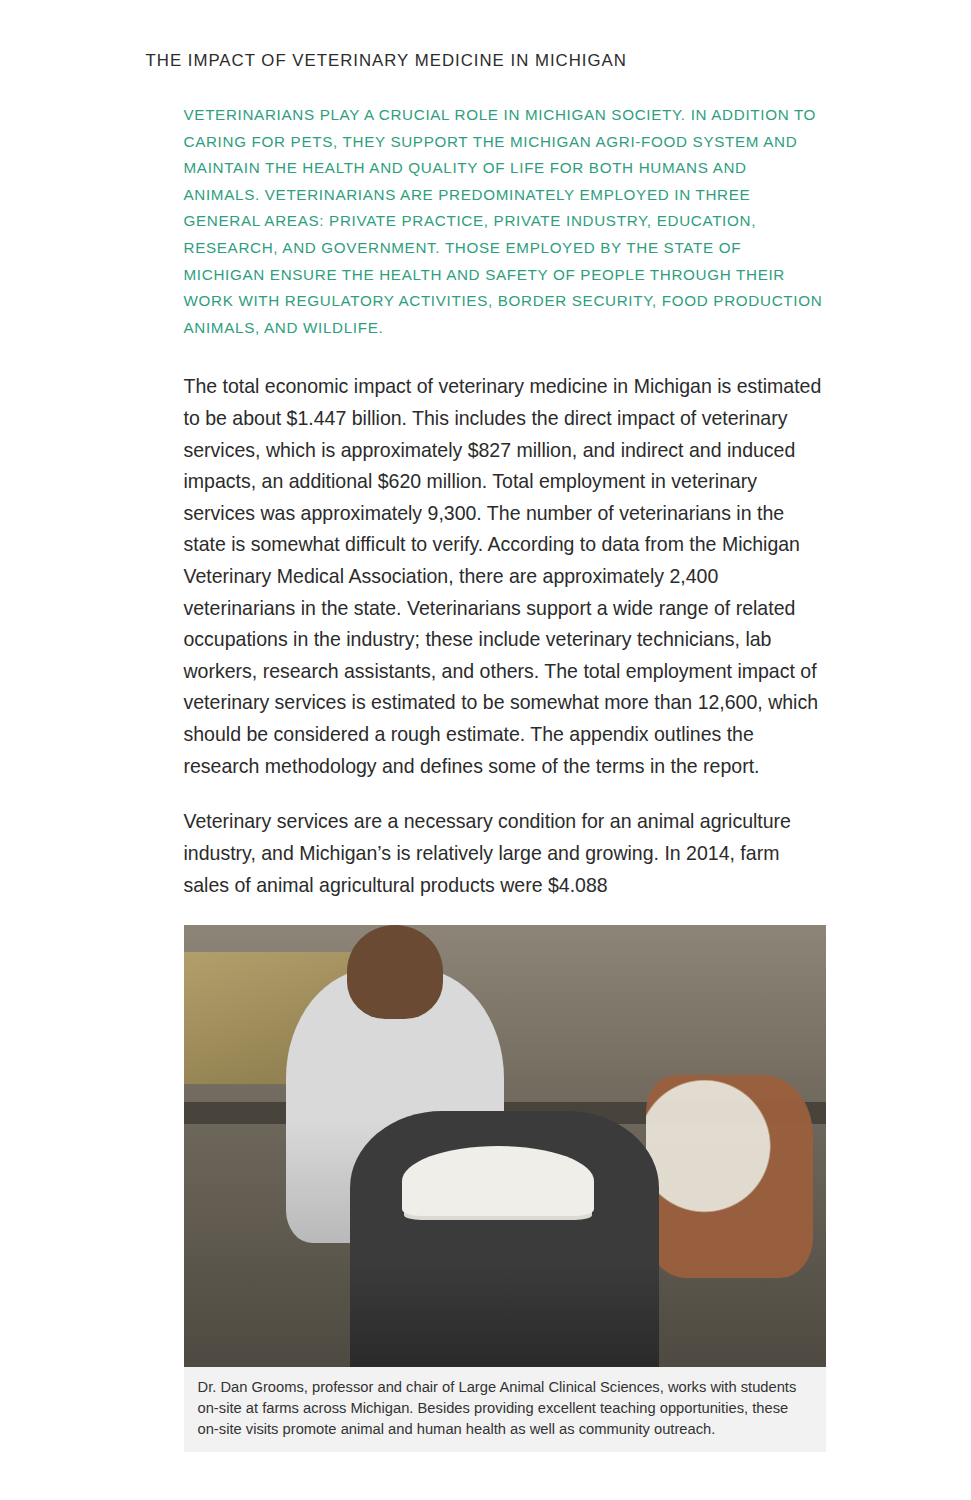The Impact of Veterinary Medicine in Michigan
Veterinarians play a crucial role in Michigan society. In addition to caring for pets, they support the Michigan agri-food system and maintain the health and quality of life for both humans and animals. Veterinarians are predominately employed in three general areas: private practice, private industry, education, research, and government. Those employed by the State of Michigan ensure the health and safety of people through their work with regulatory activities, border security, food production animals, and wildlife.
The total economic impact of veterinary medicine in Michigan is estimated to be about $1.447 billion. This includes the direct impact of veterinary services, which is approximately $827 million, and indirect and induced impacts, an additional $620 million. Total employment in veterinary services was approximately 9,300. The number of veterinarians in the state is somewhat difficult to verify. According to data from the Michigan Veterinary Medical Association, there are approximately 2,400 veterinarians in the state. Veterinarians support a wide range of related occupations in the industry; these include veterinary technicians, lab workers, research assistants, and others. The total employment impact of veterinary services is estimated to be somewhat more than 12,600, which should be considered a rough estimate. The appendix outlines the research methodology and defines some of the terms in the report.
Veterinary services are a necessary condition for an animal agriculture industry, and Michigan’s is relatively large and growing. In 2014, farm sales of animal agricultural products were $4.088
Dr. Dan Grooms, professor and chair of Large Animal Clinical Sciences, works with students on-site at farms across Michigan. Besides providing excellent teaching opportunities, these on-site visits promote animal and human health as well as community outreach.